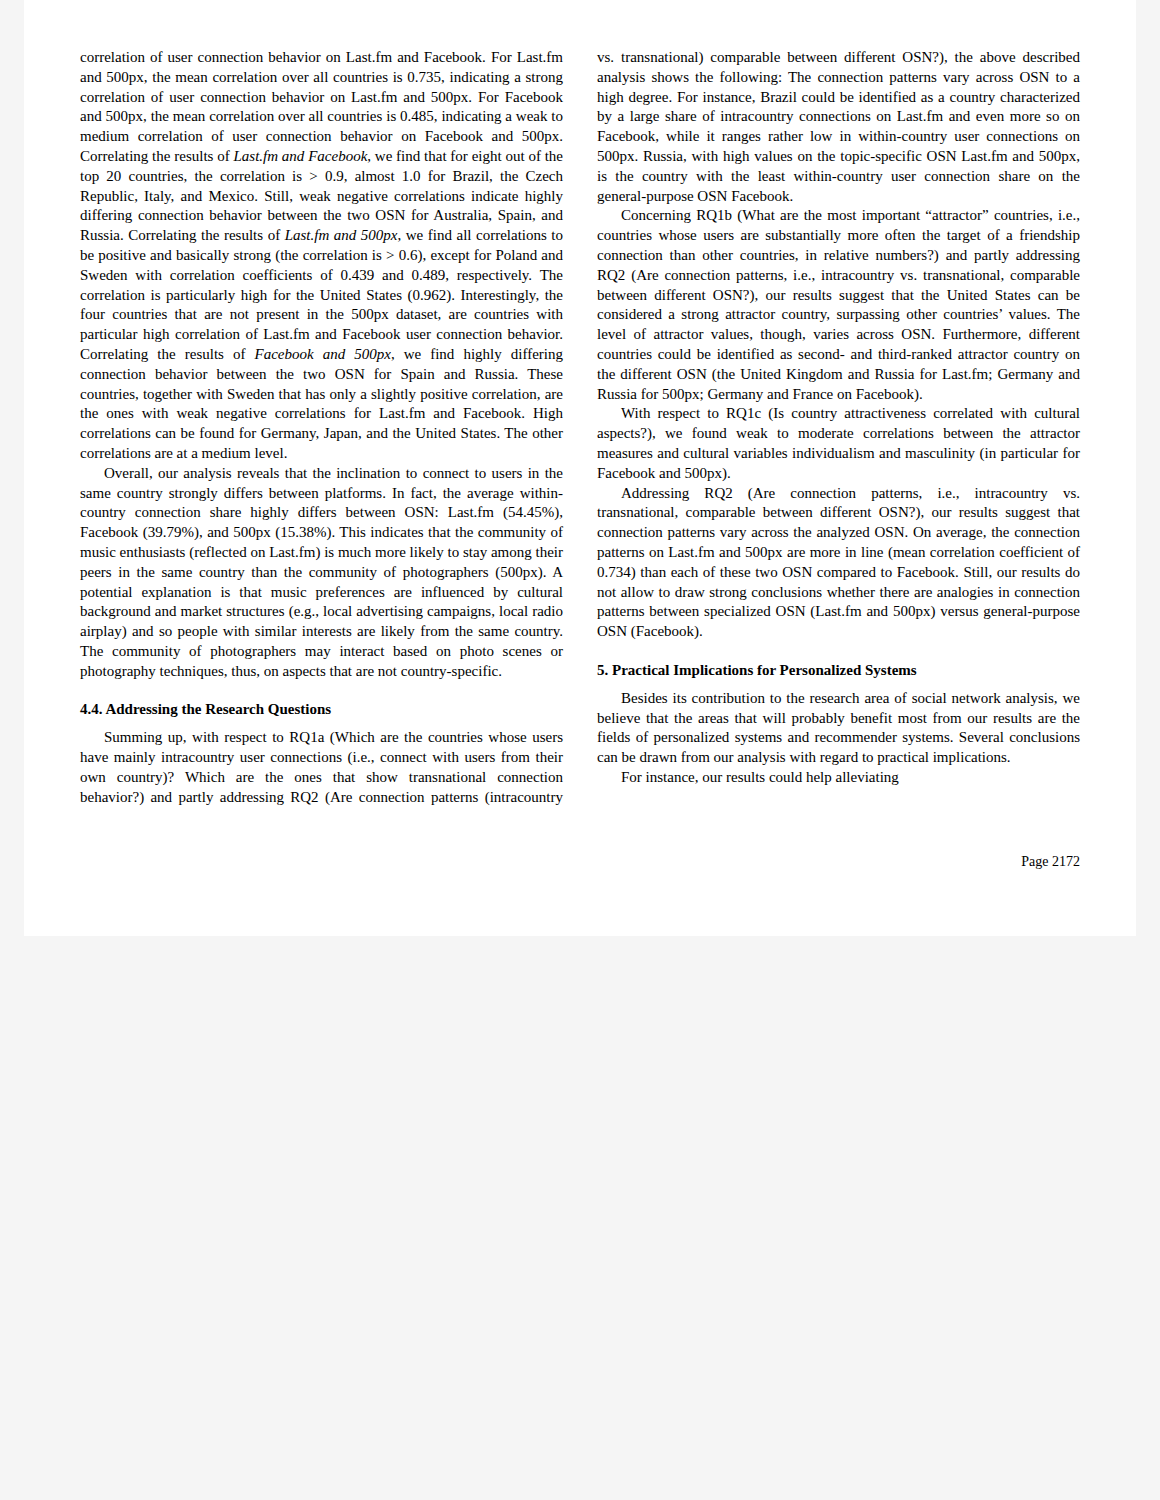correlation of user connection behavior on Last.fm and Facebook. For Last.fm and 500px, the mean correlation over all countries is 0.735, indicating a strong correlation of user connection behavior on Last.fm and 500px. For Facebook and 500px, the mean correlation over all countries is 0.485, indicating a weak to medium correlation of user connection behavior on Facebook and 500px. Correlating the results of Last.fm and Facebook, we find that for eight out of the top 20 countries, the correlation is > 0.9, almost 1.0 for Brazil, the Czech Republic, Italy, and Mexico. Still, weak negative correlations indicate highly differing connection behavior between the two OSN for Australia, Spain, and Russia. Correlating the results of Last.fm and 500px, we find all correlations to be positive and basically strong (the correlation is > 0.6), except for Poland and Sweden with correlation coefficients of 0.439 and 0.489, respectively. The correlation is particularly high for the United States (0.962). Interestingly, the four countries that are not present in the 500px dataset, are countries with particular high correlation of Last.fm and Facebook user connection behavior. Correlating the results of Facebook and 500px, we find highly differing connection behavior between the two OSN for Spain and Russia. These countries, together with Sweden that has only a slightly positive correlation, are the ones with weak negative correlations for Last.fm and Facebook. High correlations can be found for Germany, Japan, and the United States. The other correlations are at a medium level.
Overall, our analysis reveals that the inclination to connect to users in the same country strongly differs between platforms. In fact, the average within-country connection share highly differs between OSN: Last.fm (54.45%), Facebook (39.79%), and 500px (15.38%). This indicates that the community of music enthusiasts (reflected on Last.fm) is much more likely to stay among their peers in the same country than the community of photographers (500px). A potential explanation is that music preferences are influenced by cultural background and market structures (e.g., local advertising campaigns, local radio airplay) and so people with similar interests are likely from the same country. The community of photographers may interact based on photo scenes or photography techniques, thus, on aspects that are not country-specific.
4.4. Addressing the Research Questions
Summing up, with respect to RQ1a (Which are the countries whose users have mainly intracountry user connections (i.e., connect with users from their own country)? Which are the ones that show transnational connection behavior?) and partly addressing RQ2 (Are connection patterns (intracountry vs. transnational) comparable between different OSN?), the above described analysis shows the following: The connection patterns vary across OSN to a high degree. For instance, Brazil could be identified as a country characterized by a large share of intracountry connections on Last.fm and even more so on Facebook, while it ranges rather low in within-country user connections on 500px. Russia, with high values on the topic-specific OSN Last.fm and 500px, is the country with the least within-country user connection share on the general-purpose OSN Facebook.
Concerning RQ1b (What are the most important “attractor” countries, i.e., countries whose users are substantially more often the target of a friendship connection than other countries, in relative numbers?) and partly addressing RQ2 (Are connection patterns, i.e., intracountry vs. transnational, comparable between different OSN?), our results suggest that the United States can be considered a strong attractor country, surpassing other countries’ values. The level of attractor values, though, varies across OSN. Furthermore, different countries could be identified as second- and third-ranked attractor country on the different OSN (the United Kingdom and Russia for Last.fm; Germany and Russia for 500px; Germany and France on Facebook).
With respect to RQ1c (Is country attractiveness correlated with cultural aspects?), we found weak to moderate correlations between the attractor measures and cultural variables individualism and masculinity (in particular for Facebook and 500px).
Addressing RQ2 (Are connection patterns, i.e., intracountry vs. transnational, comparable between different OSN?), our results suggest that connection patterns vary across the analyzed OSN. On average, the connection patterns on Last.fm and 500px are more in line (mean correlation coefficient of 0.734) than each of these two OSN compared to Facebook. Still, our results do not allow to draw strong conclusions whether there are analogies in connection patterns between specialized OSN (Last.fm and 500px) versus general-purpose OSN (Facebook).
5. Practical Implications for Personalized Systems
Besides its contribution to the research area of social network analysis, we believe that the areas that will probably benefit most from our results are the fields of personalized systems and recommender systems. Several conclusions can be drawn from our analysis with regard to practical implications.
For instance, our results could help alleviating
Page 2172